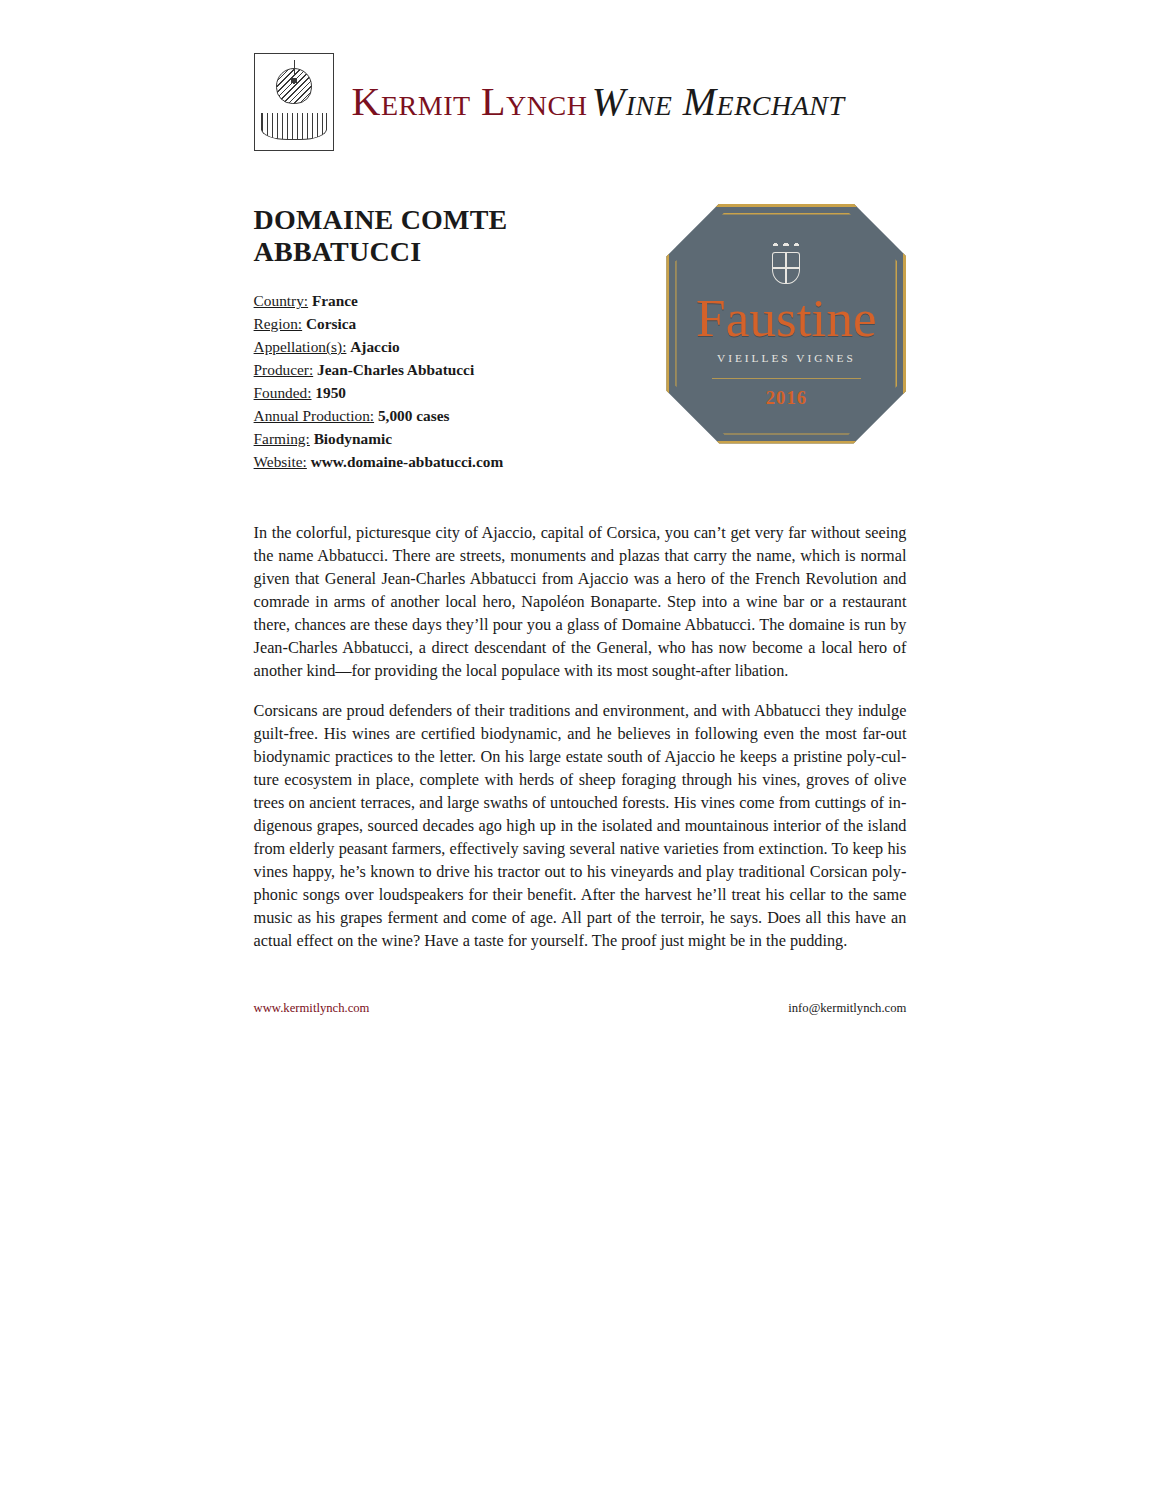Kermit Lynch Wine Merchant
DOMAINE COMTE
ABBATUCCI
Country: France
Region: Corsica
Appellation(s): Ajaccio
Producer: Jean-Charles Abbatucci
Founded: 1950
Annual Production: 5,000 cases
Farming: Biodynamic
Website: www.domaine-abbatucci.com
Faustine
VIEILLES VIGNES
2016
In the colorful, picturesque city of Ajaccio, capital of Corsica, you can’t get very far without seeing the name Abbatucci. There are streets, monuments and plazas that carry the name, which is normal given that General Jean-Charles Abbatucci from Ajaccio was a hero of the French Revolution and comrade in arms of another local hero, Napoléon Bonaparte. Step into a wine bar or a restaurant there, chances are these days they’ll pour you a glass of Domaine Abbatucci. The domaine is run by Jean-Charles Abbatucci, a direct descendant of the General, who has now become a local hero of another kind—for providing the local populace with its most sought-after libation.
Corsicans are proud defenders of their traditions and environment, and with Abbatucci they indulge guilt-free. His wines are certified biodynamic, and he believes in following even the most far-out biodynamic practices to the letter. On his large estate south of Ajaccio he keeps a pristine poly-culture ecosystem in place, complete with herds of sheep foraging through his vines, groves of olive trees on ancient terraces, and large swaths of untouched forests. His vines come from cuttings of indigenous grapes, sourced decades ago high up in the isolated and mountainous interior of the island from elderly peasant farmers, effectively saving several native varieties from extinction. To keep his vines happy, he’s known to drive his tractor out to his vineyards and play traditional Corsican polyphonic songs over loudspeakers for their benefit. After the harvest he’ll treat his cellar to the same music as his grapes ferment and come of age. All part of the terroir, he says. Does all this have an actual effect on the wine? Have a taste for yourself. The proof just might be in the pudding.
www.kermitlynch.com
info@kermitlynch.com